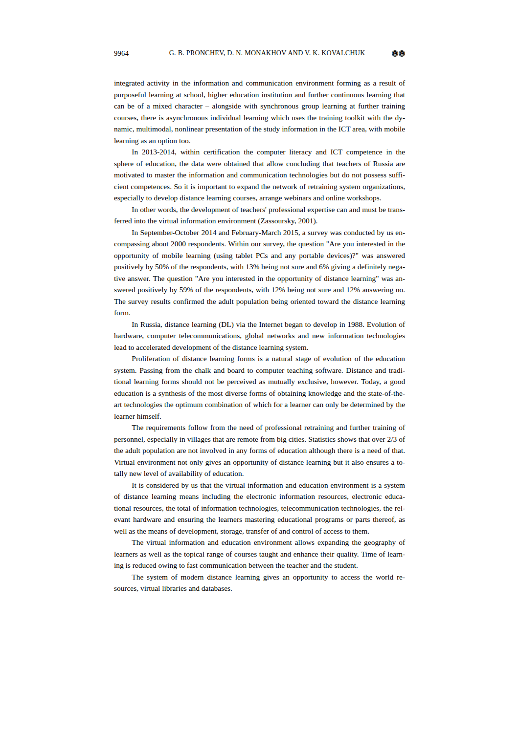9964
G. B. PRONCHEV, D. N. MONAKHOV AND V. K. KOVALCHUK
ⒸⒸ
integrated activity in the information and communication environment forming as a result of purposeful learning at school, higher education institution and further continuous learning that can be of a mixed character – alongside with synchronous group learning at further training courses, there is asynchronous individual learning which uses the training toolkit with the dynamic, multimodal, nonlinear presentation of the study information in the ICT area, with mobile learning as an option too.
In 2013-2014, within certification the computer literacy and ICT competence in the sphere of education, the data were obtained that allow concluding that teachers of Russia are motivated to master the information and communication technologies but do not possess sufficient competences. So it is important to expand the network of retraining system organizations, especially to develop distance learning courses, arrange webinars and online workshops.
In other words, the development of teachers' professional expertise can and must be transferred into the virtual information environment (Zassoursky, 2001).
In September-October 2014 and February-March 2015, a survey was conducted by us encompassing about 2000 respondents. Within our survey, the question "Are you interested in the opportunity of mobile learning (using tablet PCs and any portable devices)?" was answered positively by 50% of the respondents, with 13% being not sure and 6% giving a definitely negative answer. The question "Are you interested in the opportunity of distance learning" was answered positively by 59% of the respondents, with 12% being not sure and 12% answering no. The survey results confirmed the adult population being oriented toward the distance learning form.
In Russia, distance learning (DL) via the Internet began to develop in 1988. Evolution of hardware, computer telecommunications, global networks and new information technologies lead to accelerated development of the distance learning system.
Proliferation of distance learning forms is a natural stage of evolution of the education system. Passing from the chalk and board to computer teaching software. Distance and traditional learning forms should not be perceived as mutually exclusive, however. Today, a good education is a synthesis of the most diverse forms of obtaining knowledge and the state-of-the-art technologies the optimum combination of which for a learner can only be determined by the learner himself.
The requirements follow from the need of professional retraining and further training of personnel, especially in villages that are remote from big cities. Statistics shows that over 2/3 of the adult population are not involved in any forms of education although there is a need of that. Virtual environment not only gives an opportunity of distance learning but it also ensures a totally new level of availability of education.
It is considered by us that the virtual information and education environment is a system of distance learning means including the electronic information resources, electronic educational resources, the total of information technologies, telecommunication technologies, the relevant hardware and ensuring the learners mastering educational programs or parts thereof, as well as the means of development, storage, transfer of and control of access to them.
The virtual information and education environment allows expanding the geography of learners as well as the topical range of courses taught and enhance their quality. Time of learning is reduced owing to fast communication between the teacher and the student.
The system of modern distance learning gives an opportunity to access the world resources, virtual libraries and databases.